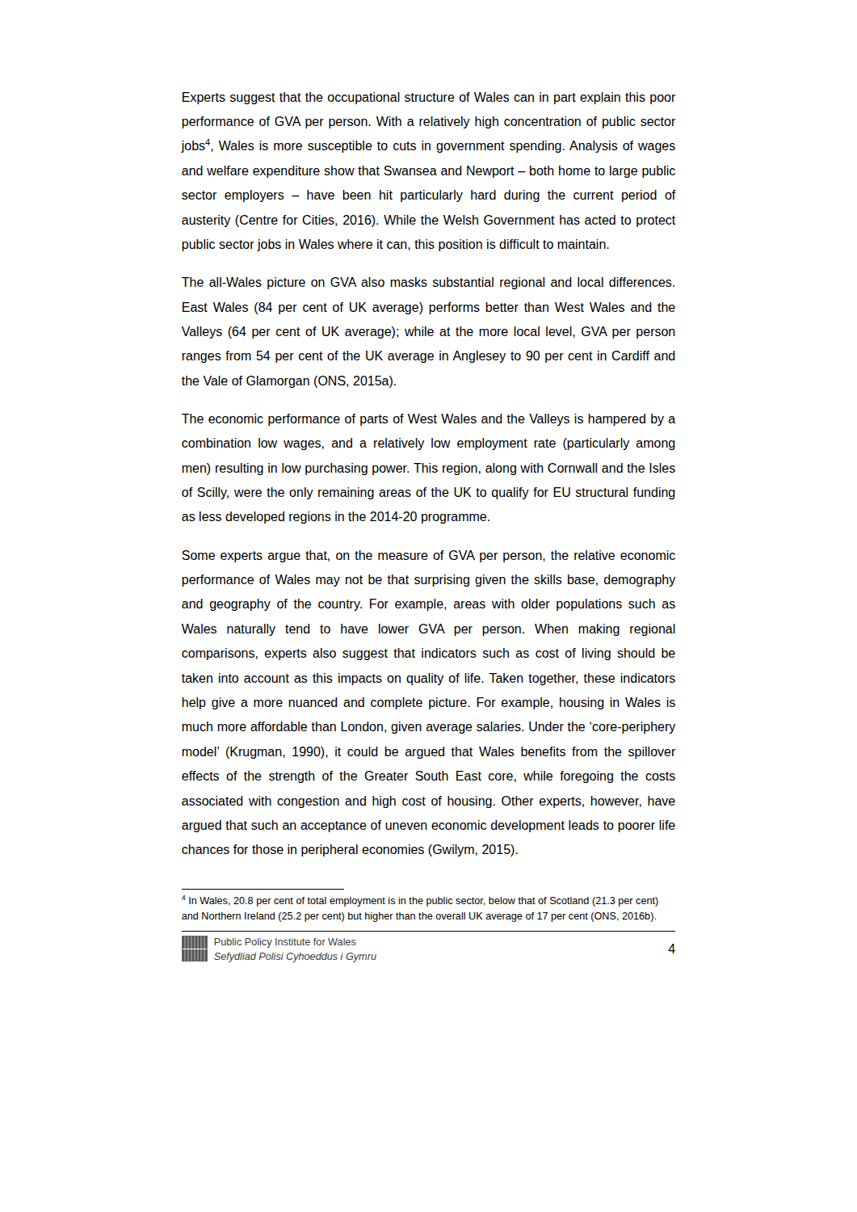Experts suggest that the occupational structure of Wales can in part explain this poor performance of GVA per person. With a relatively high concentration of public sector jobs4, Wales is more susceptible to cuts in government spending. Analysis of wages and welfare expenditure show that Swansea and Newport – both home to large public sector employers – have been hit particularly hard during the current period of austerity (Centre for Cities, 2016). While the Welsh Government has acted to protect public sector jobs in Wales where it can, this position is difficult to maintain.
The all-Wales picture on GVA also masks substantial regional and local differences. East Wales (84 per cent of UK average) performs better than West Wales and the Valleys (64 per cent of UK average); while at the more local level, GVA per person ranges from 54 per cent of the UK average in Anglesey to 90 per cent in Cardiff and the Vale of Glamorgan (ONS, 2015a).
The economic performance of parts of West Wales and the Valleys is hampered by a combination low wages, and a relatively low employment rate (particularly among men) resulting in low purchasing power. This region, along with Cornwall and the Isles of Scilly, were the only remaining areas of the UK to qualify for EU structural funding as less developed regions in the 2014-20 programme.
Some experts argue that, on the measure of GVA per person, the relative economic performance of Wales may not be that surprising given the skills base, demography and geography of the country. For example, areas with older populations such as Wales naturally tend to have lower GVA per person. When making regional comparisons, experts also suggest that indicators such as cost of living should be taken into account as this impacts on quality of life. Taken together, these indicators help give a more nuanced and complete picture. For example, housing in Wales is much more affordable than London, given average salaries. Under the ‘core-periphery model’ (Krugman, 1990), it could be argued that Wales benefits from the spillover effects of the strength of the Greater South East core, while foregoing the costs associated with congestion and high cost of housing. Other experts, however, have argued that such an acceptance of uneven economic development leads to poorer life chances for those in peripheral economies (Gwilym, 2015).
4 In Wales, 20.8 per cent of total employment is in the public sector, below that of Scotland (21.3 per cent) and Northern Ireland (25.2 per cent) but higher than the overall UK average of 17 per cent (ONS, 2016b).
Public Policy Institute for Wales
Sefydliad Polisi Cyhoeddus i Gymru
4